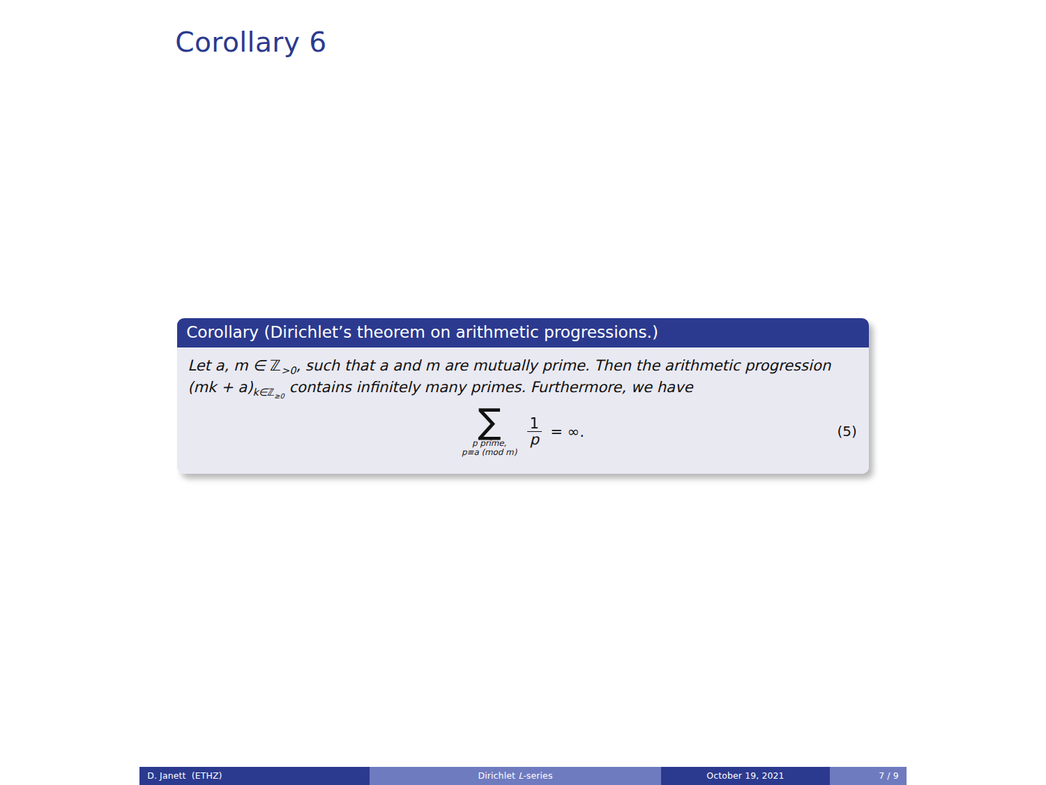Corollary 6
Corollary (Dirichlet’s theorem on arithmetic progressions.)
Let a, m ∈ ℤ>0, such that a and m are mutually prime. Then the arithmetic progression (mk + a)k∈ℤ≥0 contains infinitely many primes. Furthermore, we have
∑ p prime,
p≡a (mod m) 1 p = ∞.
(5)
D. Janett (ETHZ)
Dirichlet L-series
October 19, 2021
7 / 9